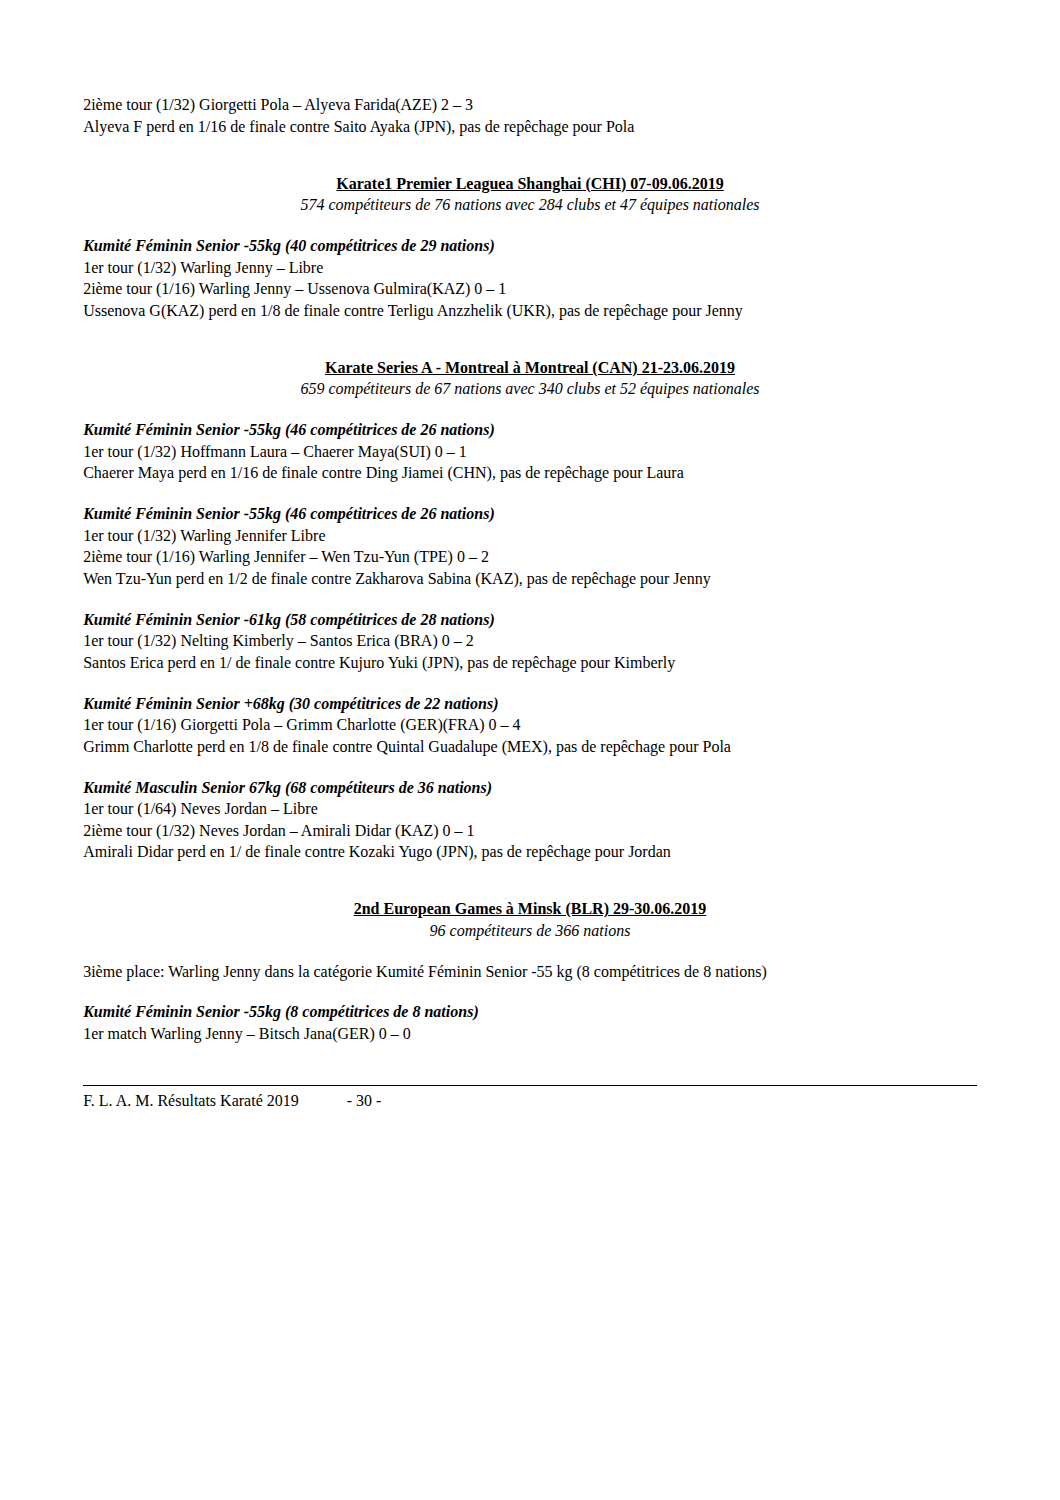2ième tour (1/32) Giorgetti Pola – Alyeva Farida(AZE) 2 – 3
Alyeva F perd en 1/16 de finale contre Saito Ayaka (JPN), pas de repêchage pour Pola
Karate1 Premier Leaguea Shanghai (CHI) 07-09.06.2019
574 compétiteurs de 76 nations avec 284 clubs et 47 équipes nationales
Kumité Féminin Senior -55kg (40 compétitrices de 29 nations)
1er tour (1/32) Warling Jenny – Libre
2ième tour (1/16) Warling Jenny – Ussenova Gulmira(KAZ) 0 – 1
Ussenova G(KAZ) perd en 1/8 de finale contre Terligu Anzzhelik (UKR), pas de repêchage pour Jenny
Karate Series A - Montreal à Montreal (CAN) 21-23.06.2019
659 compétiteurs de 67 nations avec 340 clubs et 52 équipes nationales
Kumité Féminin Senior -55kg (46 compétitrices de 26 nations)
1er tour (1/32) Hoffmann Laura – Chaerer Maya(SUI) 0 – 1
Chaerer Maya perd en 1/16 de finale contre Ding Jiamei (CHN), pas de repêchage pour Laura
Kumité Féminin Senior -55kg (46 compétitrices de 26 nations)
1er tour (1/32) Warling Jennifer Libre
2ième tour (1/16) Warling Jennifer – Wen Tzu-Yun (TPE) 0 – 2
Wen Tzu-Yun perd en 1/2 de finale contre Zakharova Sabina (KAZ), pas de repêchage pour Jenny
Kumité Féminin Senior -61kg (58 compétitrices de 28 nations)
1er tour (1/32) Nelting Kimberly – Santos Erica (BRA) 0 – 2
Santos Erica perd en 1/ de finale contre Kujuro Yuki (JPN), pas de repêchage pour Kimberly
Kumité Féminin Senior +68kg (30 compétitrices de 22 nations)
1er tour (1/16) Giorgetti Pola – Grimm Charlotte (GER)(FRA) 0 – 4
Grimm Charlotte perd en 1/8 de finale contre Quintal Guadalupe (MEX), pas de repêchage pour Pola
Kumité Masculin Senior 67kg (68 compétiteurs de 36 nations)
1er tour (1/64) Neves Jordan – Libre
2ième tour (1/32) Neves Jordan – Amirali Didar (KAZ) 0 – 1
Amirali Didar perd en 1/ de finale contre Kozaki Yugo (JPN), pas de repêchage pour Jordan
2nd European Games à Minsk (BLR) 29-30.06.2019
96 compétiteurs de 366 nations
3ième place: Warling Jenny dans la catégorie Kumité Féminin Senior -55 kg (8 compétitrices de 8 nations)
Kumité Féminin Senior -55kg (8 compétitrices de 8 nations)
1er match Warling Jenny – Bitsch Jana(GER) 0 – 0
F. L. A. M. Résultats Karaté 2019 - 30 -